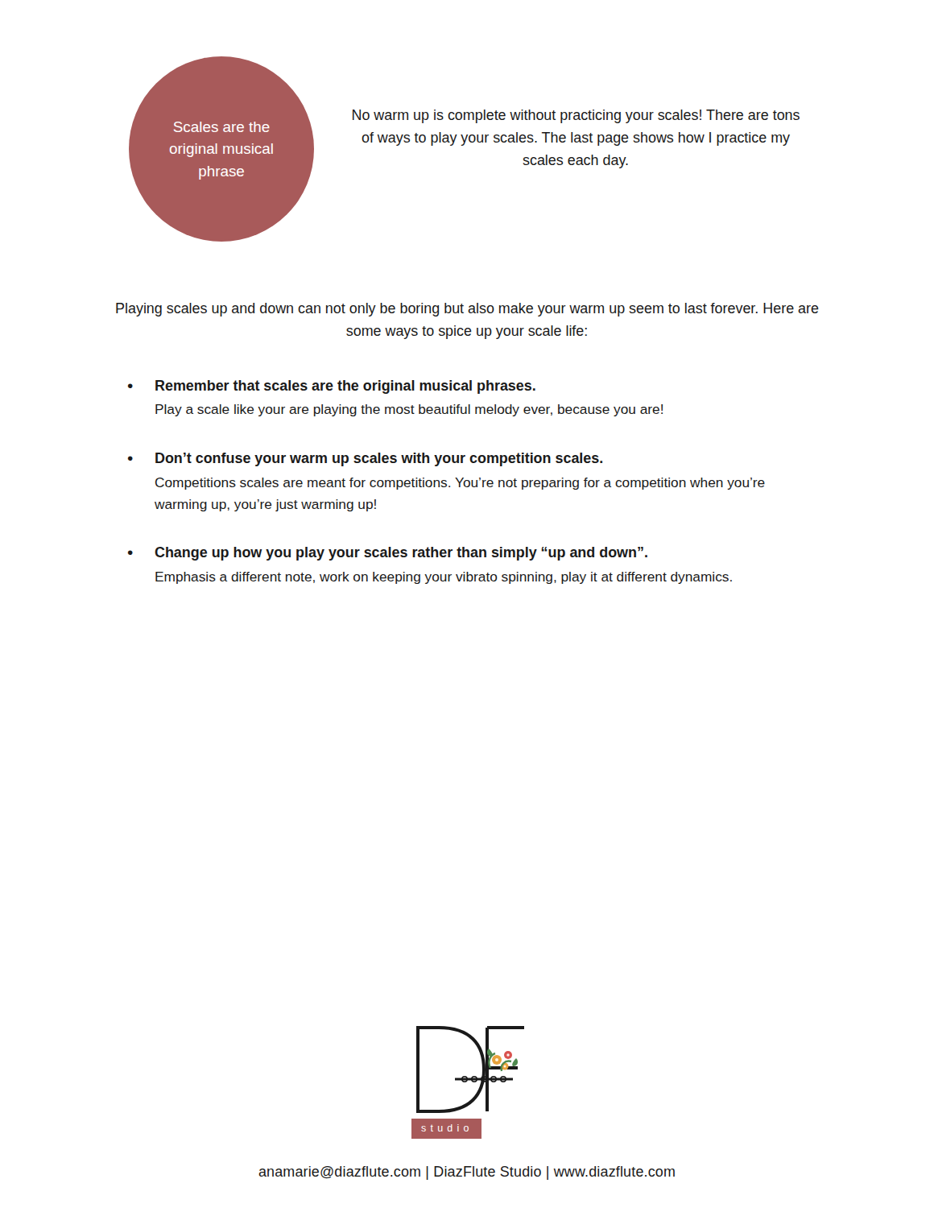Scales are the
original musical
phrase
No warm up is complete without practicing your scales! There are tons of ways to play your scales. The last page shows how I practice my scales each day.
Playing scales up and down can not only be boring but also make your warm up seem to last forever. Here are some ways to spice up your scale life:
Remember that scales are the original musical phrases. Play a scale like your are playing the most beautiful melody ever, because you are!
Don’t confuse your warm up scales with your competition scales. Competitions scales are meant for competitions. You’re not preparing for a competition when you’re warming up, you’re just warming up!
Change up how you play your scales rather than simply “up and down”. Emphasis a different note, work on keeping your vibrato spinning, play it at different dynamics.
studio
anamarie@diazflute.com | DiazFlute Studio | www.diazflute.com